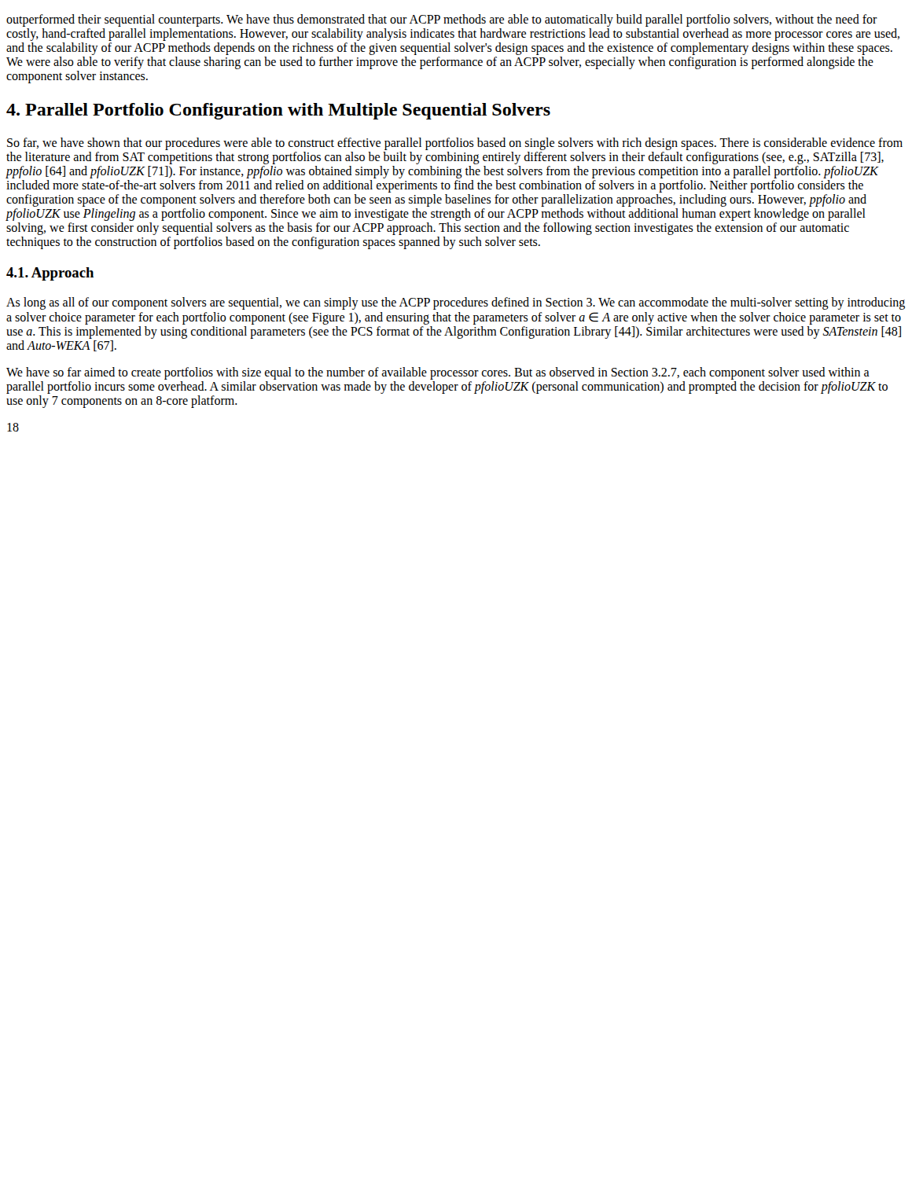outperformed their sequential counterparts. We have thus demonstrated that our ACPP methods are able to automatically build parallel portfolio solvers, without the need for costly, hand-crafted parallel implementations. However, our scalability analysis indicates that hardware restrictions lead to substantial overhead as more processor cores are used, and the scalability of our ACPP methods depends on the richness of the given sequential solver's design spaces and the existence of complementary designs within these spaces. We were also able to verify that clause sharing can be used to further improve the performance of an ACPP solver, especially when configuration is performed alongside the component solver instances.
4. Parallel Portfolio Configuration with Multiple Sequential Solvers
So far, we have shown that our procedures were able to construct effective parallel portfolios based on single solvers with rich design spaces. There is considerable evidence from the literature and from SAT competitions that strong portfolios can also be built by combining entirely different solvers in their default configurations (see, e.g., SATzilla [73], ppfolio [64] and pfolioUZK [71]). For instance, ppfolio was obtained simply by combining the best solvers from the previous competition into a parallel portfolio. pfolioUZK included more state-of-the-art solvers from 2011 and relied on additional experiments to find the best combination of solvers in a portfolio. Neither portfolio considers the configuration space of the component solvers and therefore both can be seen as simple baselines for other parallelization approaches, including ours. However, ppfolio and pfolioUZK use Plingeling as a portfolio component. Since we aim to investigate the strength of our ACPP methods without additional human expert knowledge on parallel solving, we first consider only sequential solvers as the basis for our ACPP approach. This section and the following section investigates the extension of our automatic techniques to the construction of portfolios based on the configuration spaces spanned by such solver sets.
4.1. Approach
As long as all of our component solvers are sequential, we can simply use the ACPP procedures defined in Section 3. We can accommodate the multi-solver setting by introducing a solver choice parameter for each portfolio component (see Figure 1), and ensuring that the parameters of solver a ∈ A are only active when the solver choice parameter is set to use a. This is implemented by using conditional parameters (see the PCS format of the Algorithm Configuration Library [44]). Similar architectures were used by SATenstein [48] and Auto-WEKA [67].
We have so far aimed to create portfolios with size equal to the number of available processor cores. But as observed in Section 3.2.7, each component solver used within a parallel portfolio incurs some overhead. A similar observation was made by the developer of pfolioUZK (personal communication) and prompted the decision for pfolioUZK to use only 7 components on an 8-core platform.
18